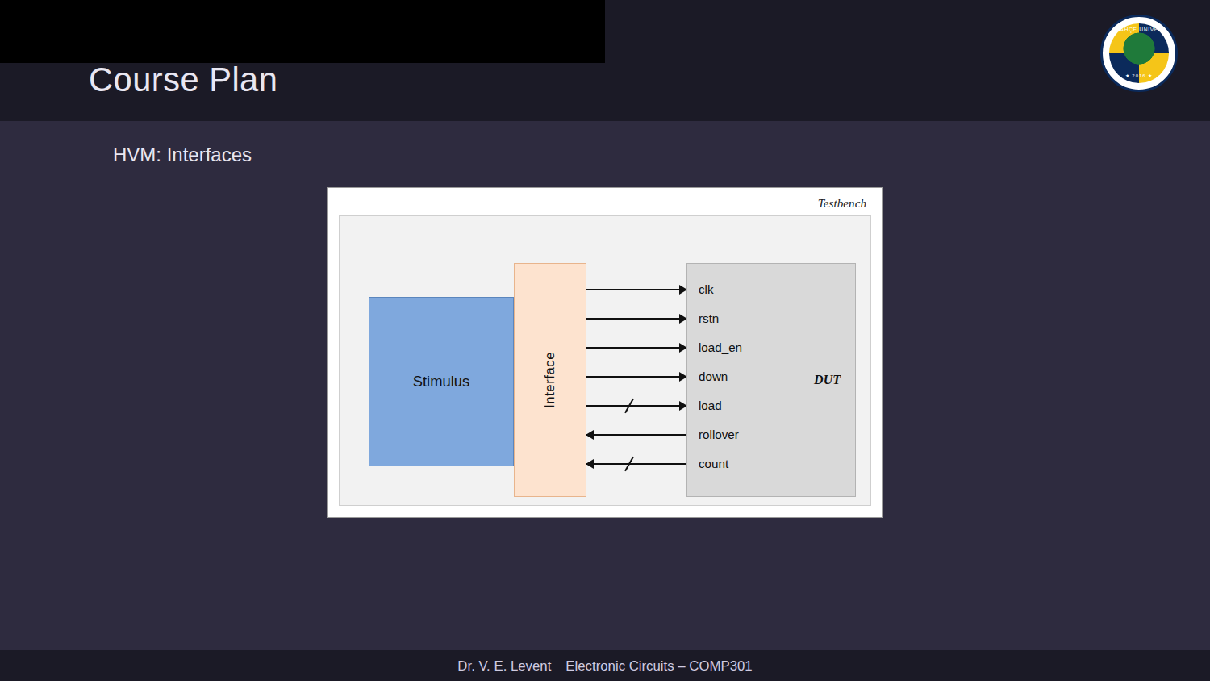Course Plan
HVM: Interfaces
Testbench
Stimulus
Interface
clk
rstn
load_en
down
load
rollover
count
DUT
Dr. V. E. Levent Electronic Circuits – COMP301